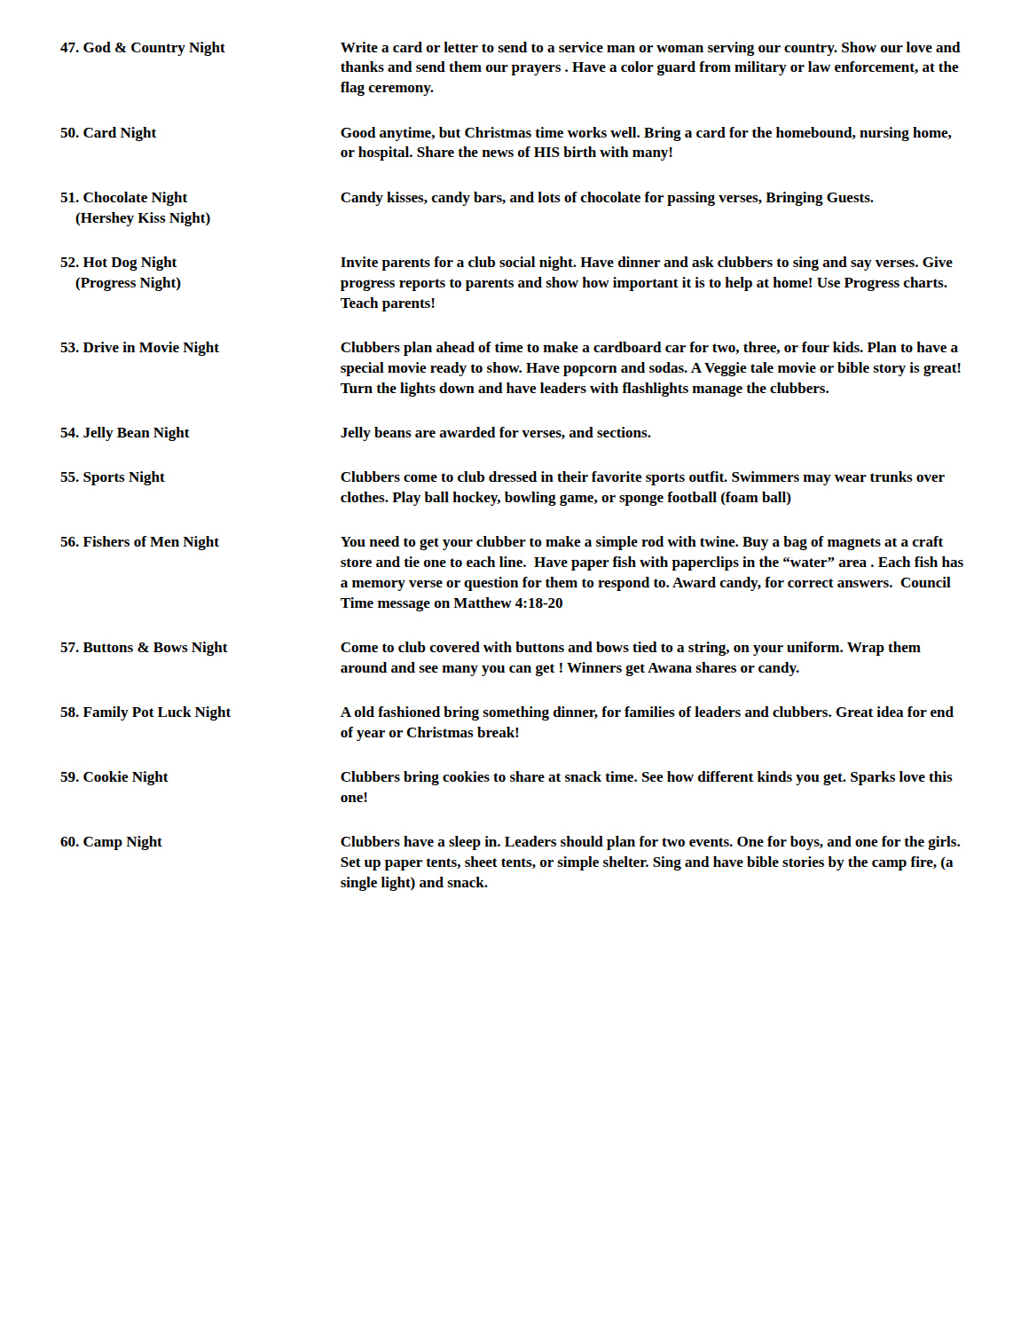| 47. God & Country Night | Write a card or letter to send to a service man or woman serving our country. Show our love and thanks and send them our prayers . Have a color guard from military or law enforcement, at the flag ceremony. |
| 50. Card Night | Good anytime, but Christmas time works well. Bring a card for the homebound, nursing home, or hospital. Share the news of HIS birth with many! |
| 51. Chocolate Night (Hershey Kiss Night) | Candy kisses, candy bars, and lots of chocolate for passing verses, Bringing Guests. |
| 52. Hot Dog Night (Progress Night) | Invite parents for a club social night. Have dinner and ask clubbers to sing and say verses. Give progress reports to parents and show how important it is to help at home! Use Progress charts. Teach parents! |
| 53. Drive in Movie Night | Clubbers plan ahead of time to make a cardboard car for two, three, or four kids. Plan to have a special movie ready to show. Have popcorn and sodas. A Veggie tale movie or bible story is great! Turn the lights down and have leaders with flashlights manage the clubbers. |
| 54. Jelly Bean Night | Jelly beans are awarded for verses, and sections. |
| 55. Sports Night | Clubbers come to club dressed in their favorite sports outfit. Swimmers may wear trunks over clothes. Play ball hockey, bowling game, or sponge football (foam ball) |
| 56. Fishers of Men Night | You need to get your clubber to make a simple rod with twine. Buy a bag of magnets at a craft store and tie one to each line. Have paper fish with paperclips in the “water” area . Each fish has a memory verse or question for them to respond to. Award candy, for correct answers. Council Time message on Matthew 4:18-20 |
| 57. Buttons & Bows Night | Come to club covered with buttons and bows tied to a string, on your uniform. Wrap them around and see many you can get ! Winners get Awana shares or candy. |
| 58. Family Pot Luck Night | A old fashioned bring something dinner, for families of leaders and clubbers. Great idea for end of year or Christmas break! |
| 59. Cookie Night | Clubbers bring cookies to share at snack time. See how different kinds you get. Sparks love this one! |
| 60. Camp Night | Clubbers have a sleep in. Leaders should plan for two events. One for boys, and one for the girls. Set up paper tents, sheet tents, or simple shelter. Sing and have bible stories by the camp fire, (a single light) and snack. |